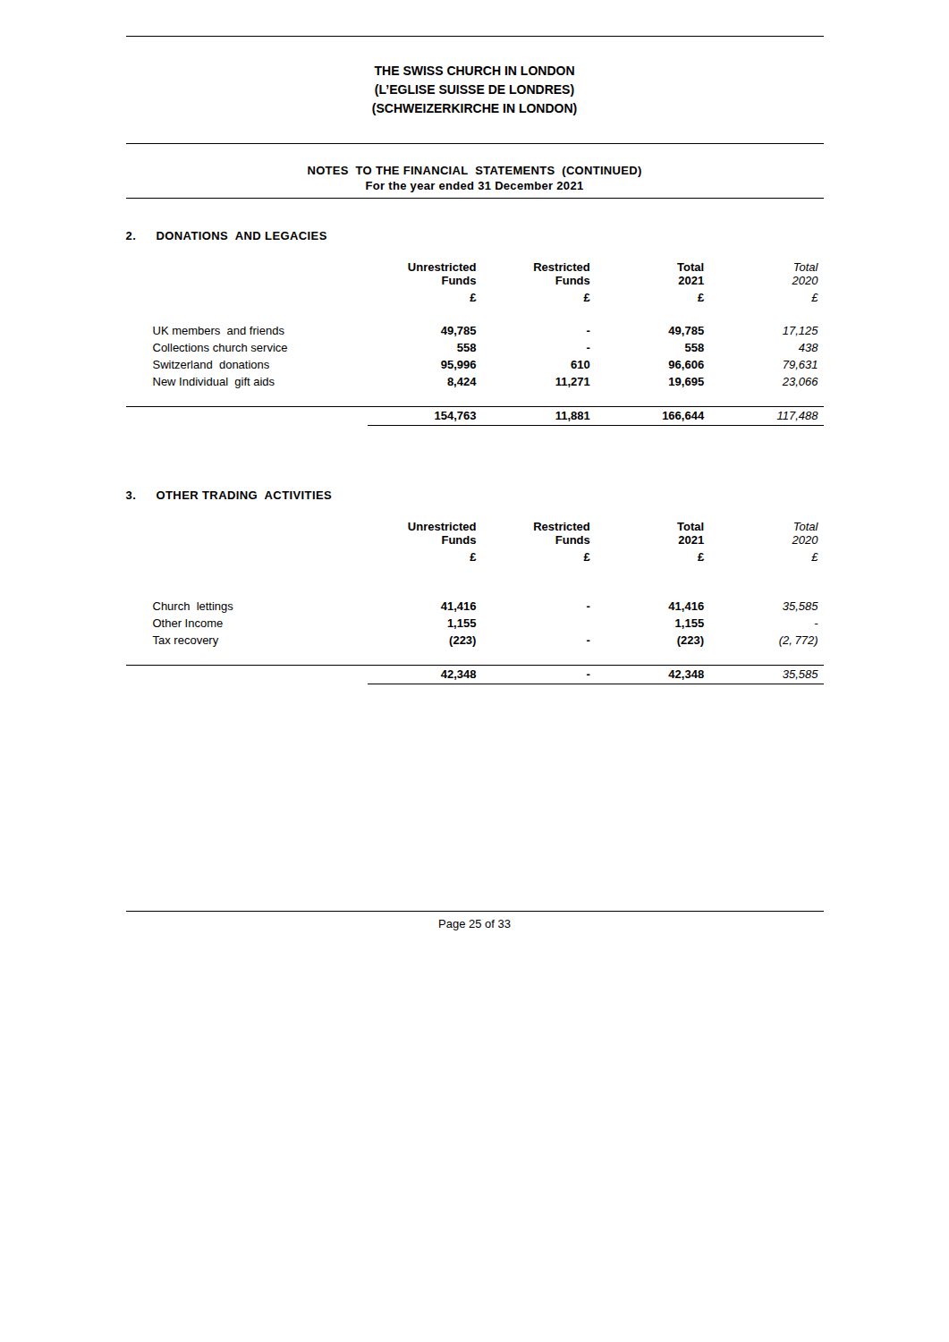THE SWISS CHURCH IN LONDON
(L’EGLISE SUISSE DE LONDRES)
(SCHWEIZERKIRCHE IN LONDON)
NOTES TO THE FINANCIAL STATEMENTS (CONTINUED) For the year ended 31 December 2021
2. DONATIONS AND LEGACIES
| | Unrestricted Funds | Restricted Funds | Total 2021 | Total 2020 |
| --- | --- | --- | --- | --- |
| | £ | £ | £ | £ |
| UK members and friends | 49,785 | - | 49,785 | 17,125 |
| Collections church service | 558 | - | 558 | 438 |
| Switzerland donations | 95,996 | 610 | 96,606 | 79,631 |
| New Individual gift aids | 8,424 | 11,271 | 19,695 | 23,066 |
| | 154,763 | 11,881 | 166,644 | 117,488 |
3. OTHER TRADING ACTIVITIES
| | Unrestricted Funds | Restricted Funds | Total 2021 | Total 2020 |
| --- | --- | --- | --- | --- |
| | £ | £ | £ | £ |
| Church lettings | 41,416 | - | 41,416 | 35,585 |
| Other Income | 1,155 | | 1,155 | - |
| Tax recovery | (223) | - | (223) | (2, 772) |
| | 42,348 | - | 42,348 | 35,585 |
Page 25 of 33